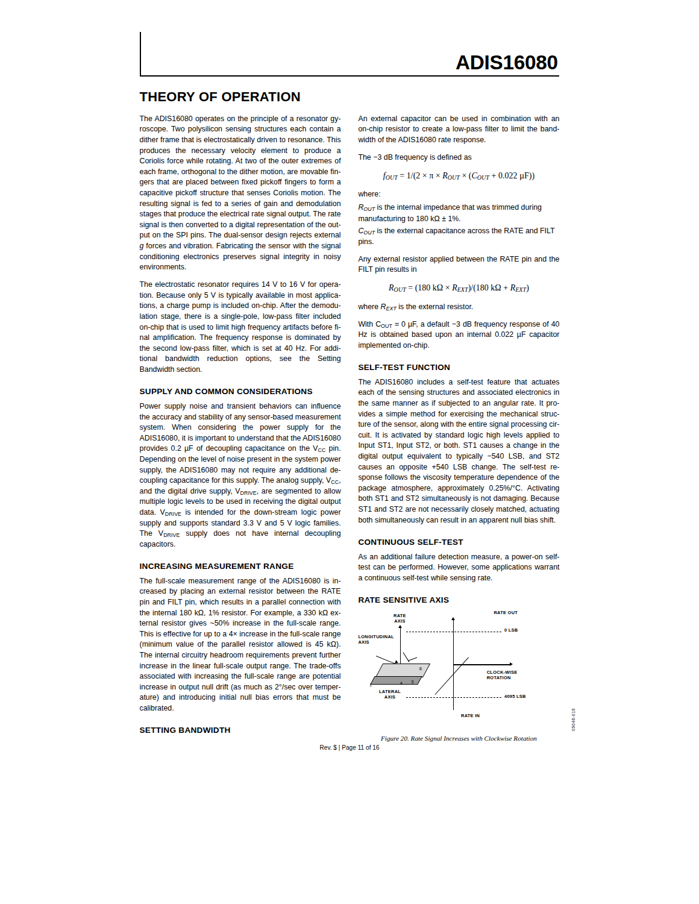ADIS16080
Theory of Operation
The ADIS16080 operates on the principle of a resonator gyroscope. Two polysilicon sensing structures each contain a dither frame that is electrostatically driven to resonance. This produces the necessary velocity element to produce a Coriolis force while rotating. At two of the outer extremes of each frame, orthogonal to the dither motion, are movable fingers that are placed between fixed pickoff fingers to form a capacitive pickoff structure that senses Coriolis motion. The resulting signal is fed to a series of gain and demodulation stages that produce the electrical rate signal output. The rate signal is then converted to a digital representation of the output on the SPI pins. The dual-sensor design rejects external g forces and vibration. Fabricating the sensor with the signal conditioning electronics preserves signal integrity in noisy environments.
The electrostatic resonator requires 14 V to 16 V for operation. Because only 5 V is typically available in most applications, a charge pump is included on-chip. After the demodulation stage, there is a single-pole, low-pass filter included on-chip that is used to limit high frequency artifacts before final amplification. The frequency response is dominated by the second low-pass filter, which is set at 40 Hz. For additional bandwidth reduction options, see the Setting Bandwidth section.
Supply and Common Considerations
Power supply noise and transient behaviors can influence the accuracy and stability of any sensor-based measurement system. When considering the power supply for the ADIS16080, it is important to understand that the ADIS16080 provides 0.2 µF of decoupling capacitance on the VCC pin. Depending on the level of noise present in the system power supply, the ADIS16080 may not require any additional decoupling capacitance for this supply. The analog supply, VCC, and the digital drive supply, VDRIVE, are segmented to allow multiple logic levels to be used in receiving the digital output data. VDRIVE is intended for the down-stream logic power supply and supports standard 3.3 V and 5 V logic families. The VDRIVE supply does not have internal decoupling capacitors.
Increasing Measurement Range
The full-scale measurement range of the ADIS16080 is increased by placing an external resistor between the RATE pin and FILT pin, which results in a parallel connection with the internal 180 kΩ, 1% resistor. For example, a 330 kΩ external resistor gives ~50% increase in the full-scale range. This is effective for up to a 4× increase in the full-scale range (minimum value of the parallel resistor allowed is 45 kΩ). The internal circuitry headroom requirements prevent further increase in the linear full-scale output range. The trade-offs associated with increasing the full-scale range are potential increase in output null drift (as much as 2°/sec over temperature) and introducing initial null bias errors that must be calibrated.
Setting Bandwidth
An external capacitor can be used in combination with an on-chip resistor to create a low-pass filter to limit the bandwidth of the ADIS16080 rate response.
The −3 dB frequency is defined as
fOUT = 1/(2 × π × ROUT × (COUT + 0.022 µF))
where:
ROUT is the internal impedance that was trimmed during
manufacturing to 180 kΩ ± 1%.
COUT is the external capacitance across the RATE and FILT pins.
Any external resistor applied between the RATE pin and the FILT pin results in
ROUT = (180 kΩ × REXT)/(180 kΩ + REXT)
where REXT is the external resistor.
With COUT = 0 µF, a default −3 dB frequency response of 40 Hz is obtained based upon an internal 0.022 µF capacitor implemented on-chip.
Self-Test Function
The ADIS16080 includes a self-test feature that actuates each of the sensing structures and associated electronics in the same manner as if subjected to an angular rate. It provides a simple method for exercising the mechanical structure of the sensor, along with the entire signal processing circuit. It is activated by standard logic high levels applied to Input ST1, Input ST2, or both. ST1 causes a change in the digital output equivalent to typically −540 LSB, and ST2 causes an opposite +540 LSB change. The self-test response follows the viscosity temperature dependence of the package atmosphere, approximately 0.25%/°C. Activating both ST1 and ST2 simultaneously is not damaging. Because ST1 and ST2 are not necessarily closely matched, actuating both simultaneously can result in an apparent null bias shift.
Continuous Self-Test
As an additional failure detection measure, a power-on self-test can be performed. However, some applications warrant a continuous self-test while sensing rate.
Rate Sensitive Axis
RATE OUT
0 LSB
4095 LSB
CLOCK-WISE
ROTATION
RATE IN
RATE
AXIS
LONGITUDINAL
AXIS
8
5
4
1
LATERAL
AXIS
09046-019
Figure 20. Rate Signal Increases with Clockwise Rotation
Rev. $ | Page 11 of 16